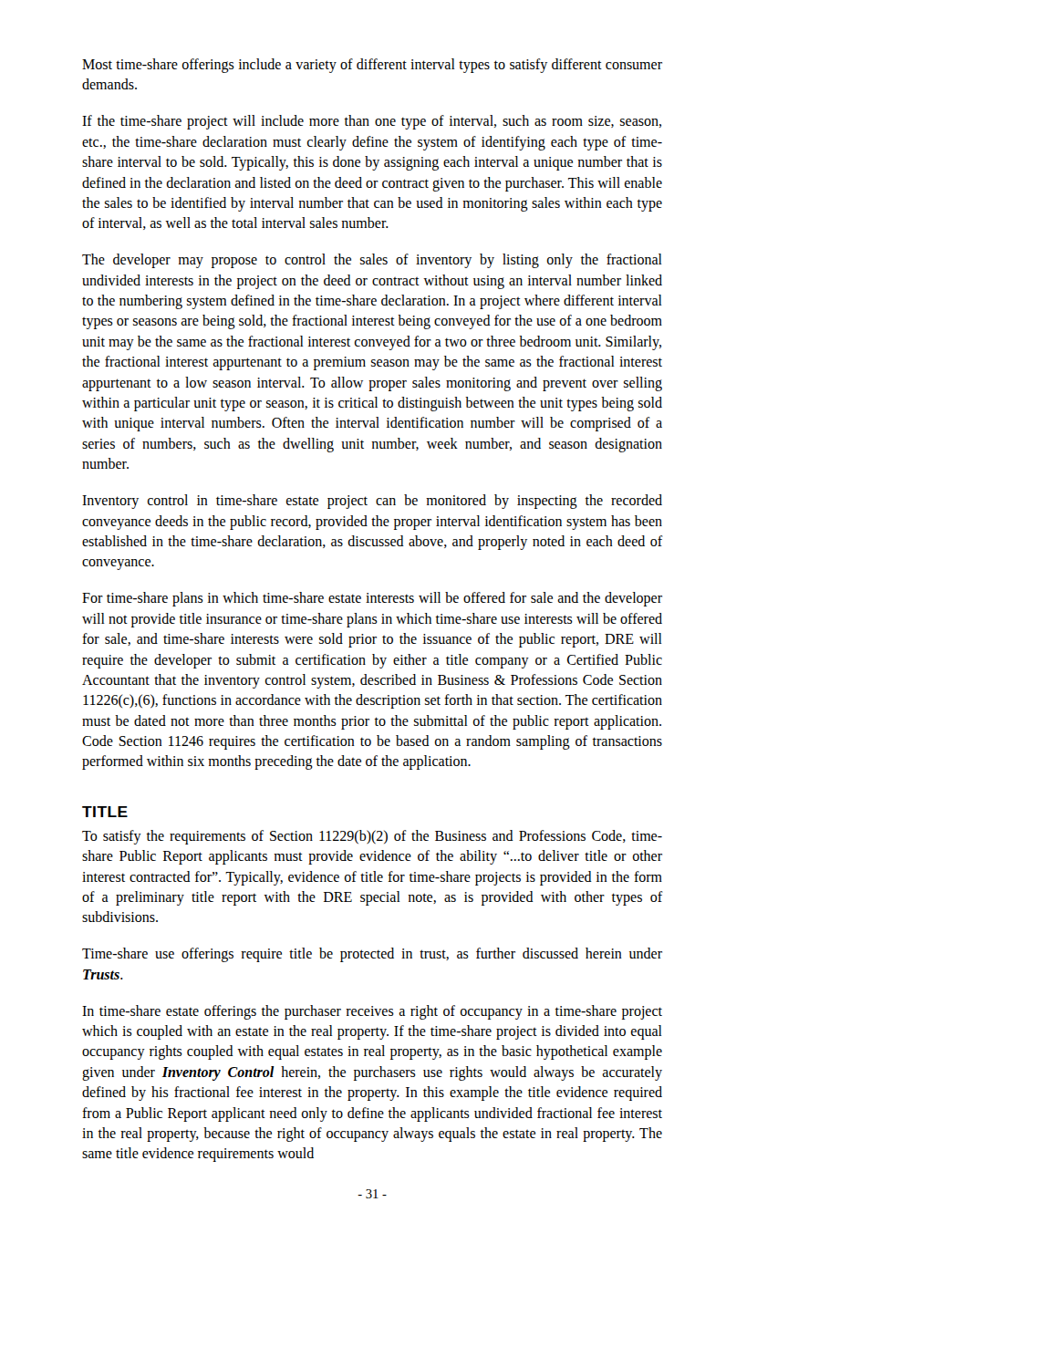Most time-share offerings include a variety of different interval types to satisfy different consumer demands.
If the time-share project will include more than one type of interval, such as room size, season, etc., the time-share declaration must clearly define the system of identifying each type of time-share interval to be sold. Typically, this is done by assigning each interval a unique number that is defined in the declaration and listed on the deed or contract given to the purchaser. This will enable the sales to be identified by interval number that can be used in monitoring sales within each type of interval, as well as the total interval sales number.
The developer may propose to control the sales of inventory by listing only the fractional undivided interests in the project on the deed or contract without using an interval number linked to the numbering system defined in the time-share declaration. In a project where different interval types or seasons are being sold, the fractional interest being conveyed for the use of a one bedroom unit may be the same as the fractional interest conveyed for a two or three bedroom unit. Similarly, the fractional interest appurtenant to a premium season may be the same as the fractional interest appurtenant to a low season interval. To allow proper sales monitoring and prevent over selling within a particular unit type or season, it is critical to distinguish between the unit types being sold with unique interval numbers. Often the interval identification number will be comprised of a series of numbers, such as the dwelling unit number, week number, and season designation number.
Inventory control in time-share estate project can be monitored by inspecting the recorded conveyance deeds in the public record, provided the proper interval identification system has been established in the time-share declaration, as discussed above, and properly noted in each deed of conveyance.
For time-share plans in which time-share estate interests will be offered for sale and the developer will not provide title insurance or time-share plans in which time-share use interests will be offered for sale, and time-share interests were sold prior to the issuance of the public report, DRE will require the developer to submit a certification by either a title company or a Certified Public Accountant that the inventory control system, described in Business & Professions Code Section 11226(c),(6), functions in accordance with the description set forth in that section. The certification must be dated not more than three months prior to the submittal of the public report application. Code Section 11246 requires the certification to be based on a random sampling of transactions performed within six months preceding the date of the application.
TITLE
To satisfy the requirements of Section 11229(b)(2) of the Business and Professions Code, time-share Public Report applicants must provide evidence of the ability “...to deliver title or other interest contracted for”. Typically, evidence of title for time-share projects is provided in the form of a preliminary title report with the DRE special note, as is provided with other types of subdivisions.
Time-share use offerings require title be protected in trust, as further discussed herein under Trusts.
In time-share estate offerings the purchaser receives a right of occupancy in a time-share project which is coupled with an estate in the real property. If the time-share project is divided into equal occupancy rights coupled with equal estates in real property, as in the basic hypothetical example given under Inventory Control herein, the purchasers use rights would always be accurately defined by his fractional fee interest in the property. In this example the title evidence required from a Public Report applicant need only to define the applicants undivided fractional fee interest in the real property, because the right of occupancy always equals the estate in real property. The same title evidence requirements would
- 31 -